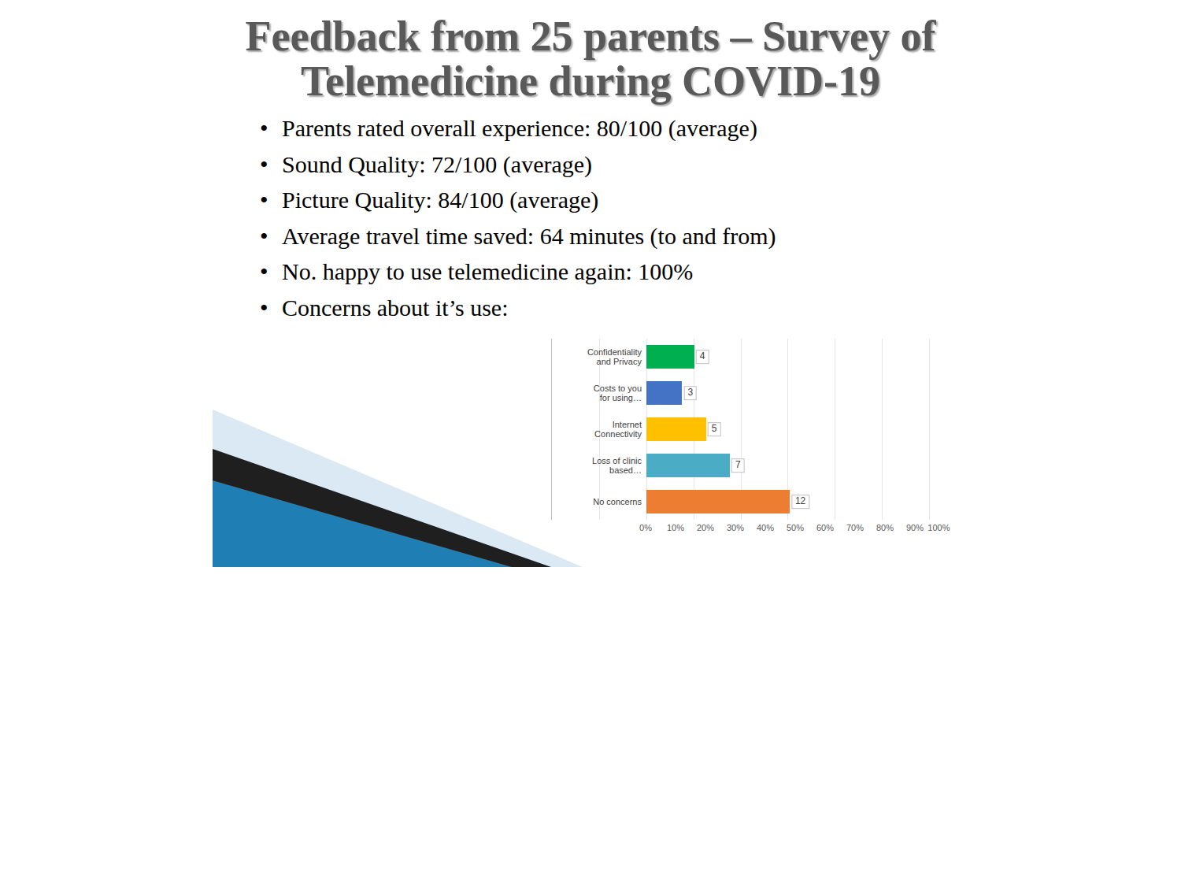Feedback from 25 parents – Survey of Telemedicine during COVID-19
Parents rated overall experience: 80/100 (average)
Sound Quality: 72/100 (average)
Picture Quality: 84/100 (average)
Average travel time saved: 64 minutes (to and from)
No. happy to use telemedicine again: 100%
Concerns about it’s use:
Confidentiality
and Privacy
4
Costs to you
for using…
3
Internet
Connectivity
5
Loss of clinic
based…
7
No concerns
12
0% 10% 20% 30% 40% 50% 60% 70% 80% 90% 100%